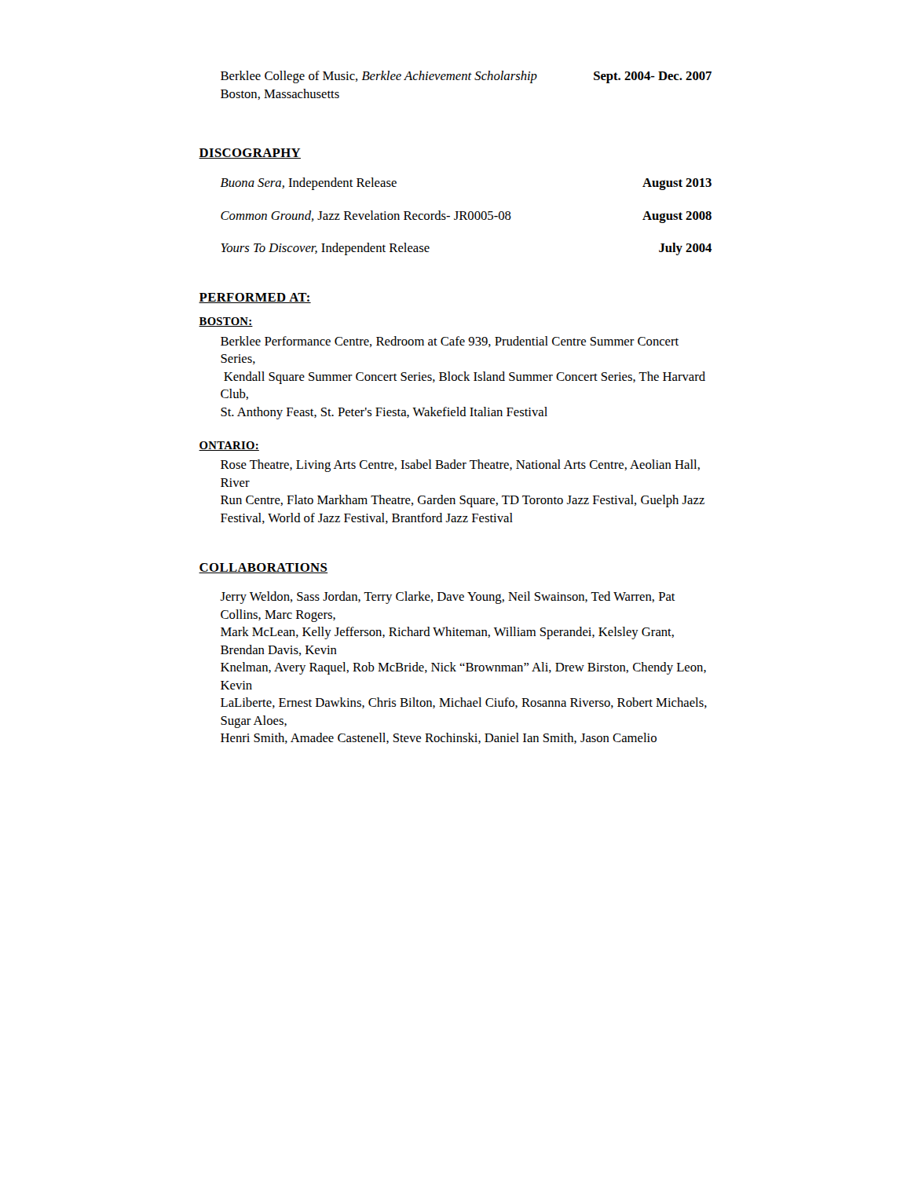Berklee College of Music, Berklee Achievement Scholarship
Boston, Massachusetts
Sept. 2004- Dec. 2007
DISCOGRAPHY
Buona Sera, Independent Release
August 2013
Common Ground, Jazz Revelation Records- JR0005-08
August 2008
Yours To Discover, Independent Release
July 2004
PERFORMED AT:
BOSTON:
Berklee Performance Centre, Redroom at Cafe 939, Prudential Centre Summer Concert Series,
Kendall Square Summer Concert Series, Block Island Summer Concert Series, The Harvard Club,
St. Anthony Feast, St. Peter's Fiesta, Wakefield Italian Festival
ONTARIO:
Rose Theatre, Living Arts Centre, Isabel Bader Theatre, National Arts Centre, Aeolian Hall, River
Run Centre, Flato Markham Theatre, Garden Square, TD Toronto Jazz Festival, Guelph Jazz
Festival, World of Jazz Festival, Brantford Jazz Festival
COLLABORATIONS
Jerry Weldon, Sass Jordan, Terry Clarke, Dave Young, Neil Swainson, Ted Warren, Pat Collins, Marc Rogers,
Mark McLean, Kelly Jefferson, Richard Whiteman, William Sperandei, Kelsley Grant, Brendan Davis, Kevin
Knelman, Avery Raquel, Rob McBride, Nick “Brownman” Ali, Drew Birston, Chendy Leon, Kevin
LaLiberte, Ernest Dawkins, Chris Bilton, Michael Ciufo, Rosanna Riverso, Robert Michaels, Sugar Aloes,
Henri Smith, Amadee Castenell, Steve Rochinski, Daniel Ian Smith, Jason Camelio